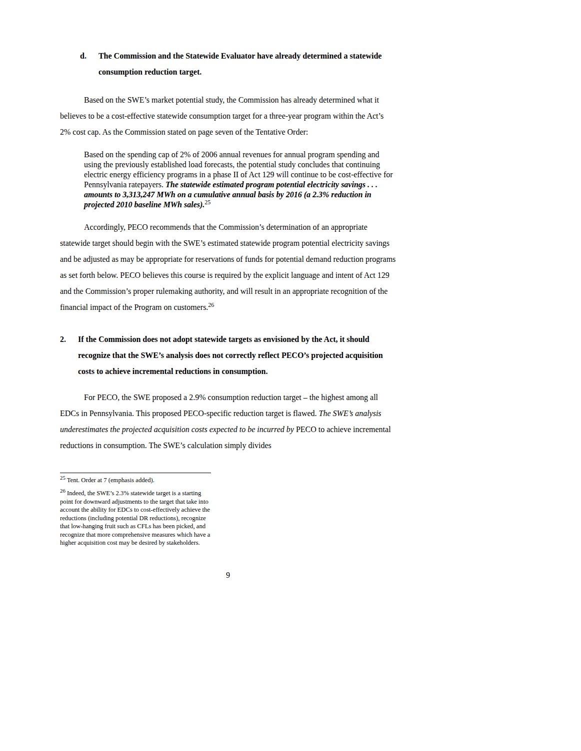d. The Commission and the Statewide Evaluator have already determined a statewide consumption reduction target.
Based on the SWE’s market potential study, the Commission has already determined what it believes to be a cost-effective statewide consumption target for a three-year program within the Act’s 2% cost cap. As the Commission stated on page seven of the Tentative Order:
Based on the spending cap of 2% of 2006 annual revenues for annual program spending and using the previously established load forecasts, the potential study concludes that continuing electric energy efficiency programs in a phase II of Act 129 will continue to be cost-effective for Pennsylvania ratepayers. The statewide estimated program potential electricity savings . . . amounts to 3,313,247 MWh on a cumulative annual basis by 2016 (a 2.3% reduction in projected 2010 baseline MWh sales).25
Accordingly, PECO recommends that the Commission’s determination of an appropriate statewide target should begin with the SWE’s estimated statewide program potential electricity savings and be adjusted as may be appropriate for reservations of funds for potential demand reduction programs as set forth below. PECO believes this course is required by the explicit language and intent of Act 129 and the Commission’s proper rulemaking authority, and will result in an appropriate recognition of the financial impact of the Program on customers.26
2. If the Commission does not adopt statewide targets as envisioned by the Act, it should recognize that the SWE’s analysis does not correctly reflect PECO’s projected acquisition costs to achieve incremental reductions in consumption.
For PECO, the SWE proposed a 2.9% consumption reduction target – the highest among all EDCs in Pennsylvania. This proposed PECO-specific reduction target is flawed. The SWE’s analysis underestimates the projected acquisition costs expected to be incurred by PECO to achieve incremental reductions in consumption. The SWE’s calculation simply divides
25 Tent. Order at 7 (emphasis added).
26 Indeed, the SWE’s 2.3% statewide target is a starting point for downward adjustments to the target that take into account the ability for EDCs to cost-effectively achieve the reductions (including potential DR reductions), recognize that low-hanging fruit such as CFLs has been picked, and recognize that more comprehensive measures which have a higher acquisition cost may be desired by stakeholders.
9